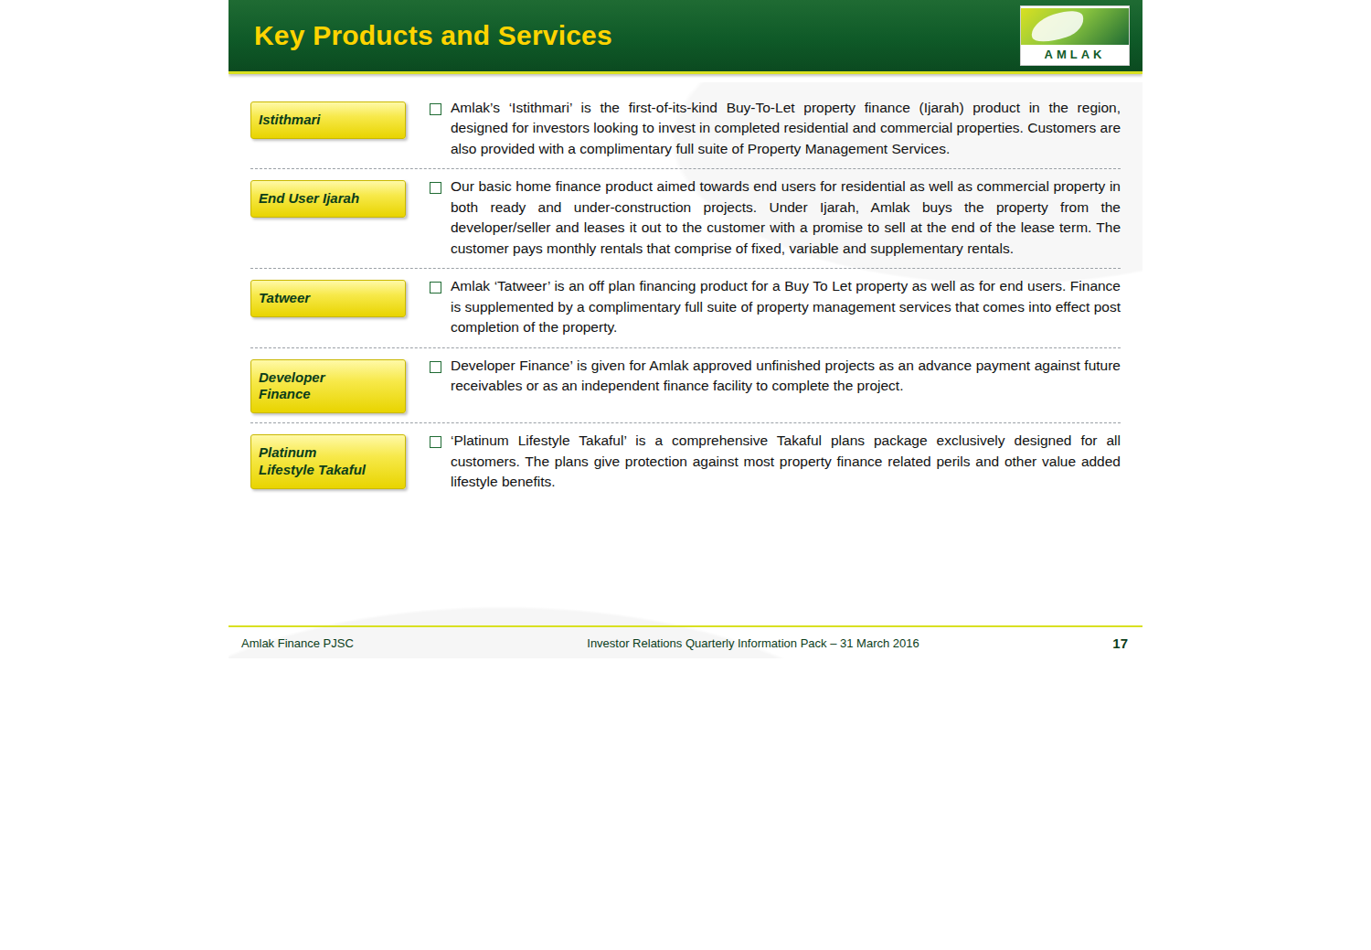Key Products and Services
AMLAK
Istithmari
Amlak’s ‘Istithmari’ is the first-of-its-kind Buy-To-Let property finance (Ijarah) product in the region, designed for investors looking to invest in completed residential and commercial properties. Customers are also provided with a complimentary full suite of Property Management Services.
End User Ijarah
Our basic home finance product aimed towards end users for residential as well as commercial property in both ready and under-construction projects. Under Ijarah, Amlak buys the property from the developer/seller and leases it out to the customer with a promise to sell at the end of the lease term. The customer pays monthly rentals that comprise of fixed, variable and supplementary rentals.
Tatweer
Amlak ‘Tatweer’ is an off plan financing product for a Buy To Let property as well as for end users. Finance is supplemented by a complimentary full suite of property management services that comes into effect post completion of the property.
Developer
Finance
Developer Finance’ is given for Amlak approved unfinished projects as an advance payment against future receivables or as an independent finance facility to complete the project.
Platinum
Lifestyle Takaful
‘Platinum Lifestyle Takaful’ is a comprehensive Takaful plans package exclusively designed for all customers. The plans give protection against most property finance related perils and other value added lifestyle benefits.
Amlak Finance PJSC
Investor Relations Quarterly Information Pack – 31 March 2016
17